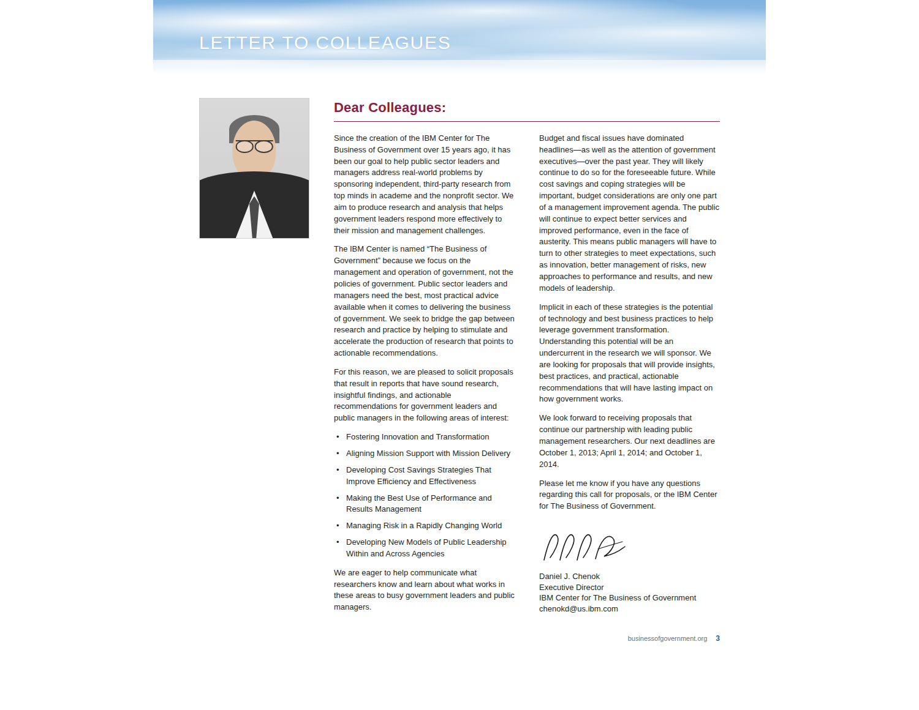Letter to Colleagues
Dear Colleagues:
Since the creation of the IBM Center for The Business of Government over 15 years ago, it has been our goal to help public sector leaders and managers address real-world problems by sponsoring independent, third-party research from top minds in academe and the nonprofit sector. We aim to produce research and analysis that helps government leaders respond more effectively to their mission and management challenges.
The IBM Center is named “The Business of Government” because we focus on the management and operation of government, not the policies of government. Public sector leaders and managers need the best, most practical advice available when it comes to delivering the business of government. We seek to bridge the gap between research and practice by helping to stimulate and accelerate the production of research that points to actionable recommendations.
For this reason, we are pleased to solicit proposals that result in reports that have sound research, insightful findings, and actionable recommendations for government leaders and public managers in the following areas of interest:
Fostering Innovation and Transformation
Aligning Mission Support with Mission Delivery
Developing Cost Savings Strategies That Improve Efficiency and Effectiveness
Making the Best Use of Performance and Results Management
Managing Risk in a Rapidly Changing World
Developing New Models of Public Leadership Within and Across Agencies
We are eager to help communicate what researchers know and learn about what works in these areas to busy government leaders and public managers.
Budget and fiscal issues have dominated headlines—as well as the attention of government executives—over the past year. They will likely continue to do so for the foreseeable future. While cost savings and coping strategies will be important, budget considerations are only one part of a management improvement agenda. The public will continue to expect better services and improved performance, even in the face of austerity. This means public managers will have to turn to other strategies to meet expectations, such as innovation, better management of risks, new approaches to performance and results, and new models of leadership.
Implicit in each of these strategies is the potential of technology and best business practices to help leverage government transformation. Understanding this potential will be an undercurrent in the research we will sponsor. We are looking for proposals that will provide insights, best practices, and practical, actionable recommendations that will have lasting impact on how government works.
We look forward to receiving proposals that continue our partnership with leading public management researchers. Our next deadlines are October 1, 2013; April 1, 2014; and October 1, 2014.
Please let me know if you have any questions regarding this call for proposals, or the IBM Center for The Business of Government.
Daniel J. Chenok
Executive Director
IBM Center for The Business of Government
chenokd@us.ibm.com
businessofgovernment.org 3